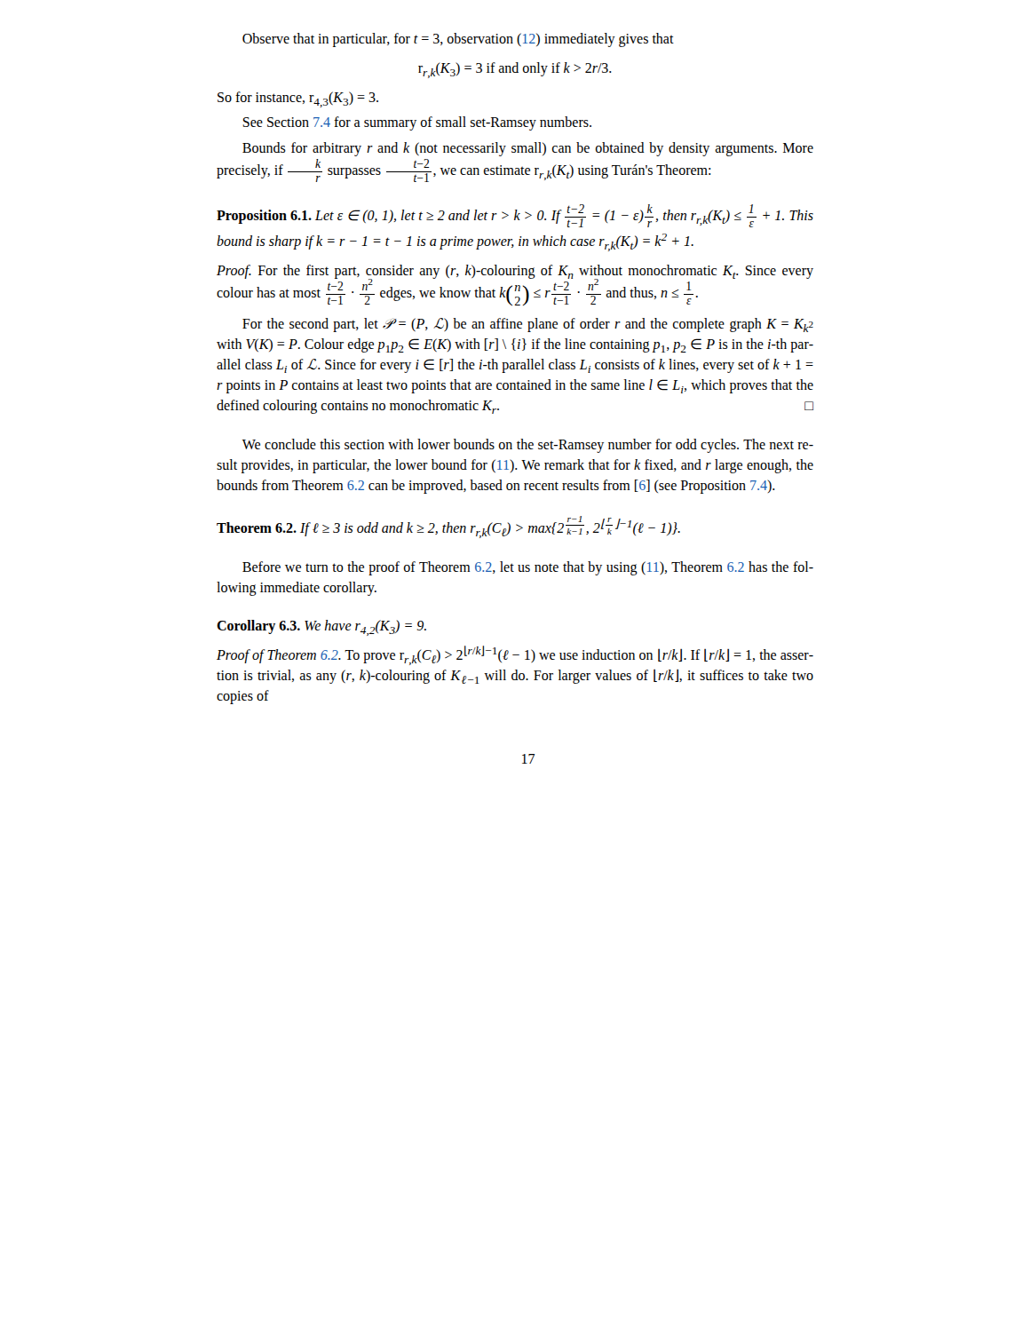Observe that in particular, for t = 3, observation (12) immediately gives that
rr,k(K3) = 3 if and only if k > 2r/3.
So for instance, r4,3(K3) = 3.
See Section 7.4 for a summary of small set-Ramsey numbers.
Bounds for arbitrary r and k (not necessarily small) can be obtained by density arguments. More precisely, if kr surpasses t−2 t−1, we can estimate rr,k(Kt) using Turán's Theorem:
Proposition 6.1. Let ε ∈ (0, 1), let t ≥ 2 and let r > k > 0. If t−2 t−1 = (1 − ε)kr, then rr,k(Kt) ≤ 1 ε + 1. This bound is sharp if k = r − 1 = t − 1 is a prime power, in which case rr,k(Kt) = k2 + 1.
Proof. For the first part, consider any (r, k)-colouring of Kn without monochromatic Kt. Since every colour has at most t−2 t−1 · n22 edges, we know that k(n 2) ≤ rt−2 t−1 · n22 and thus, n ≤ 1 ε.
For the second part, let 𝒫 = (P, ℒ) be an affine plane of order r and the complete graph K = Kk2 with V(K) = P. Colour edge p1p2 ∈ E(K) with [r] \ {i} if the line containing p1, p2 ∈ P is in the i-th parallel class Li of ℒ. Since for every i ∈ [r] the i-th parallel class Li consists of k lines, every set of k + 1 = r points in P contains at least two points that are contained in the same line l ∈ Li, which proves that the defined colouring contains no monochromatic Kr. □
We conclude this section with lower bounds on the set-Ramsey number for odd cycles. The next result provides, in particular, the lower bound for (11). We remark that for k fixed, and r large enough, the bounds from Theorem 6.2 can be improved, based on recent results from [6] (see Proposition 7.4).
Theorem 6.2. If ℓ ≥ 3 is odd and k ≥ 2, then rr,k(Cℓ) > max{2r−1 k−1, 2⌊rk⌋−1(ℓ − 1)}.
Before we turn to the proof of Theorem 6.2, let us note that by using (11), Theorem 6.2 has the following immediate corollary.
Corollary 6.3. We have r4,2(K3) = 9.
Proof of Theorem 6.2. To prove rr,k(Cℓ) > 2⌊r/k⌋−1(ℓ − 1) we use induction on ⌊r/k⌋. If ⌊r/k⌋ = 1, the assertion is trivial, as any (r, k)-colouring of Kℓ−1 will do. For larger values of ⌊r/k⌋, it suffices to take two copies of
17